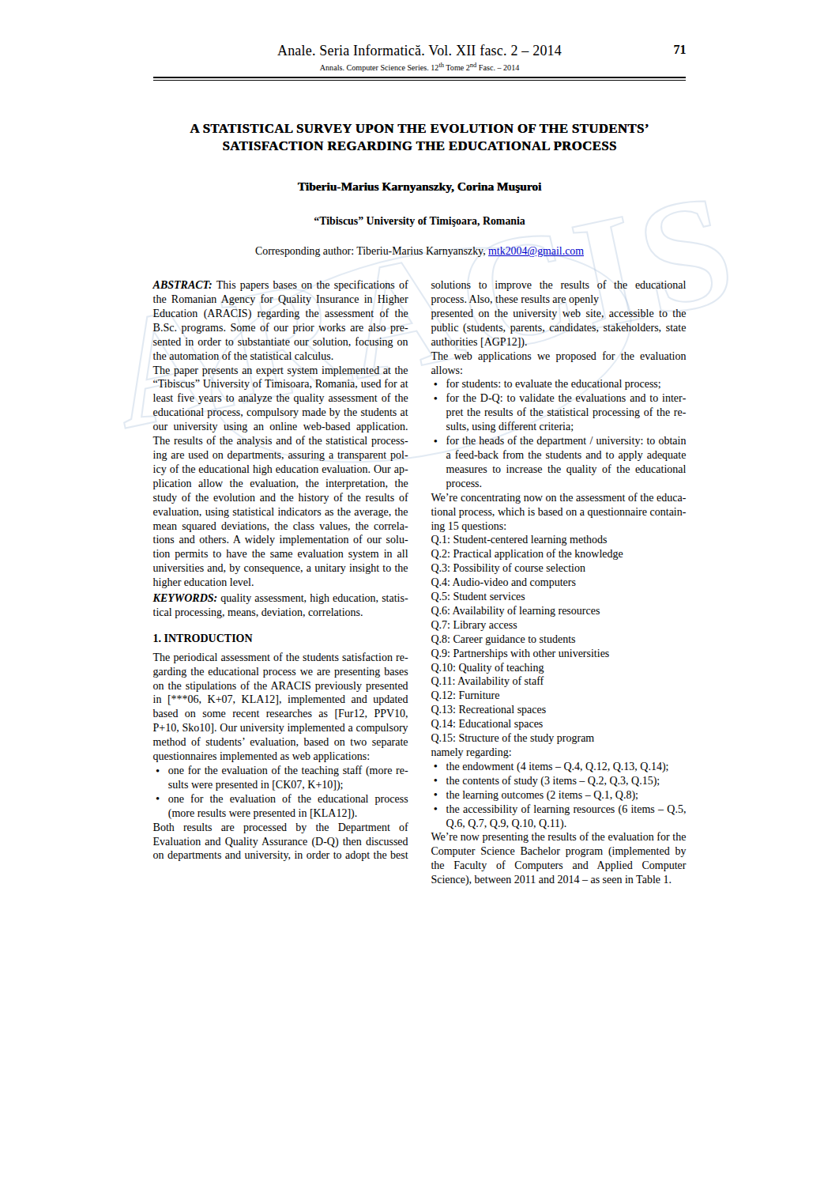ARACIS
71
Anale. Seria Informatică. Vol. XII fasc. 2 – 2014
Annals. Computer Science Series. 12th Tome 2nd Fasc. – 2014
A STATISTICAL SURVEY UPON THE EVOLUTION OF THE STUDENTS’
SATISFACTION REGARDING THE EDUCATIONAL PROCESS
Tiberiu-Marius Karnyanszky, Corina Muşuroi
“Tibiscus” University of Timişoara, Romania
Corresponding author: Tiberiu-Marius Karnyanszky, mtk2004@gmail.com
ABSTRACT: This papers bases on the specifications of the Romanian Agency for Quality Insurance in Higher Education (ARACIS) regarding the assessment of the B.Sc. programs. Some of our prior works are also presented in order to substantiate our solution, focusing on the automation of the statistical calculus.
The paper presents an expert system implemented at the “Tibiscus” University of Timisoara, Romania, used for at least five years to analyze the quality assessment of the educational process, compulsory made by the students at our university using an online web-based application. The results of the analysis and of the statistical processing are used on departments, assuring a transparent policy of the educational high education evaluation. Our application allow the evaluation, the interpretation, the study of the evolution and the history of the results of evaluation, using statistical indicators as the average, the mean squared deviations, the class values, the correlations and others. A widely implementation of our solution permits to have the same evaluation system in all universities and, by consequence, a unitary insight to the higher education level.
KEYWORDS: quality assessment, high education, statistical processing, means, deviation, correlations.
1. INTRODUCTION
The periodical assessment of the students satisfaction regarding the educational process we are presenting bases on the stipulations of the ARACIS previously presented in [***06, K+07, KLA12], implemented and updated based on some recent researches as [Fur12, PPV10, P+10, Sko10]. Our university implemented a compulsory method of students’ evaluation, based on two separate questionnaires implemented as web applications:
one for the evaluation of the teaching staff (more results were presented in [CK07, K+10]);
one for the evaluation of the educational process (more results were presented in [KLA12]).
Both results are processed by the Department of Evaluation and Quality Assurance (D-Q) then discussed on departments and university, in order to adopt the best solutions to improve the results of the educational process. Also, these results are openly
presented on the university web site, accessible to the public (students, parents, candidates, stakeholders, state authorities [AGP12]).
The web applications we proposed for the evaluation allows:
for students: to evaluate the educational process;
for the D-Q: to validate the evaluations and to interpret the results of the statistical processing of the results, using different criteria;
for the heads of the department / university: to obtain a feed-back from the students and to apply adequate measures to increase the quality of the educational process.
We’re concentrating now on the assessment of the educational process, which is based on a questionnaire containing 15 questions:
Q.1: Student-centered learning methods
Q.2: Practical application of the knowledge
Q.3: Possibility of course selection
Q.4: Audio-video and computers
Q.5: Student services
Q.6: Availability of learning resources
Q.7: Library access
Q.8: Career guidance to students
Q.9: Partnerships with other universities
Q.10: Quality of teaching
Q.11: Availability of staff
Q.12: Furniture
Q.13: Recreational spaces
Q.14: Educational spaces
Q.15: Structure of the study program
namely regarding:
the endowment (4 items – Q.4, Q.12, Q.13, Q.14);
the contents of study (3 items – Q.2, Q.3, Q.15);
the learning outcomes (2 items – Q.1, Q.8);
the accessibility of learning resources (6 items – Q.5, Q.6, Q.7, Q.9, Q.10, Q.11).
We’re now presenting the results of the evaluation for the Computer Science Bachelor program (implemented by the Faculty of Computers and Applied Computer Science), between 2011 and 2014 – as seen in Table 1.